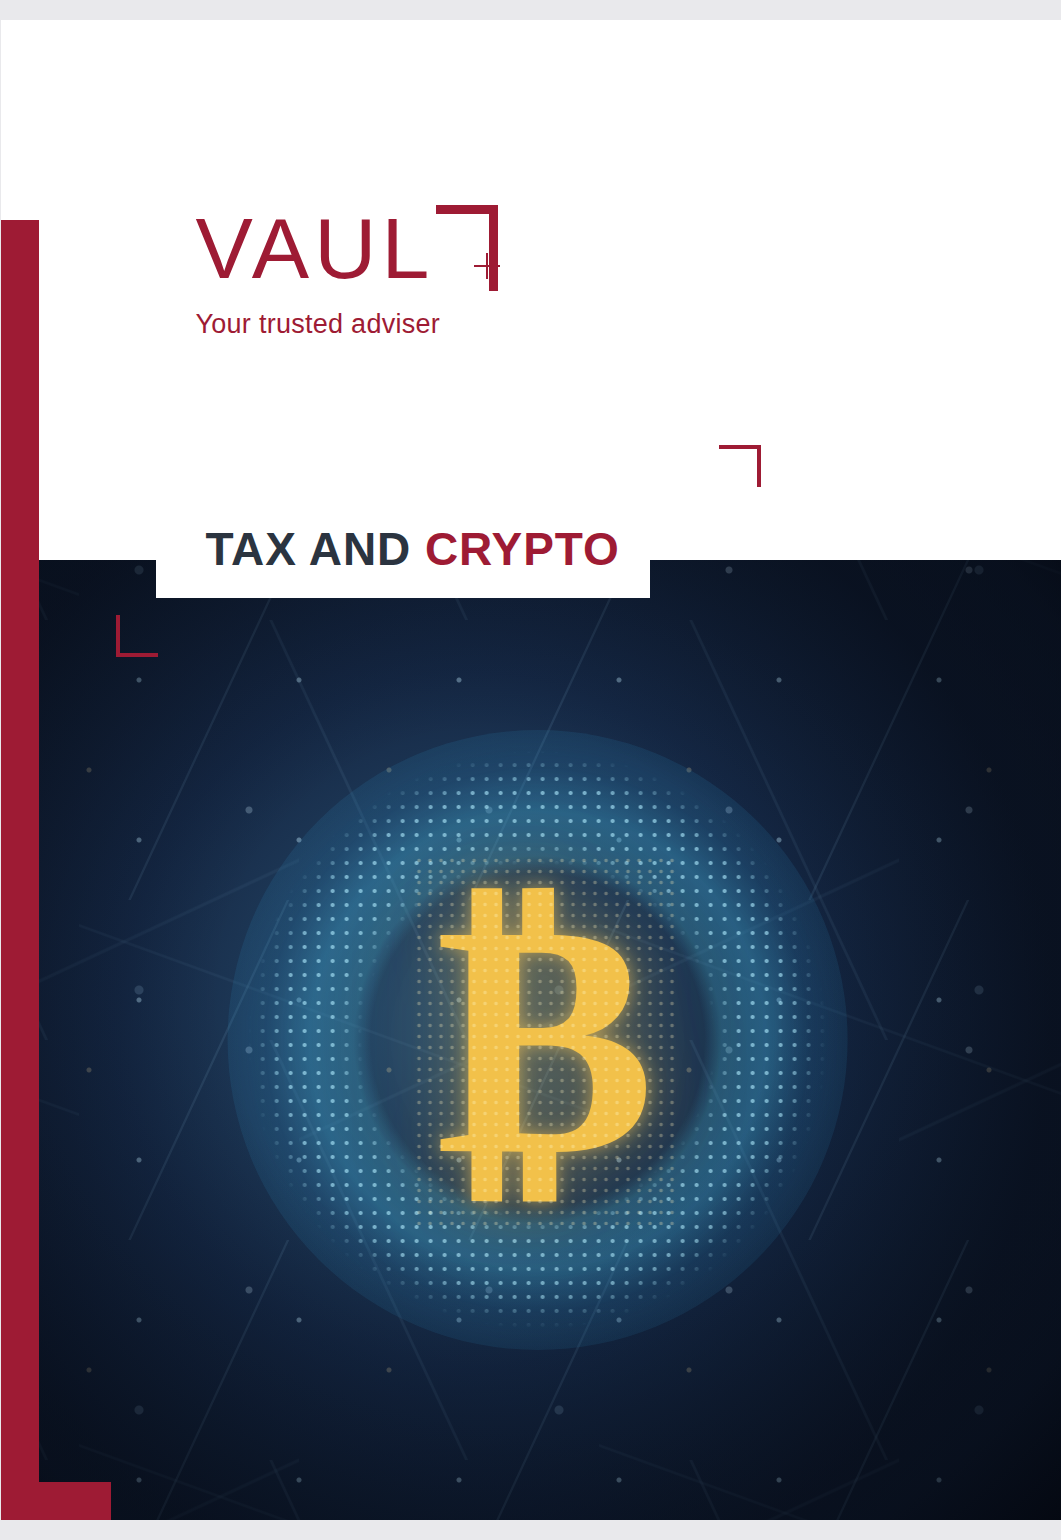₿
VAUL
Your trusted adviser
TAX AND CRYPTO